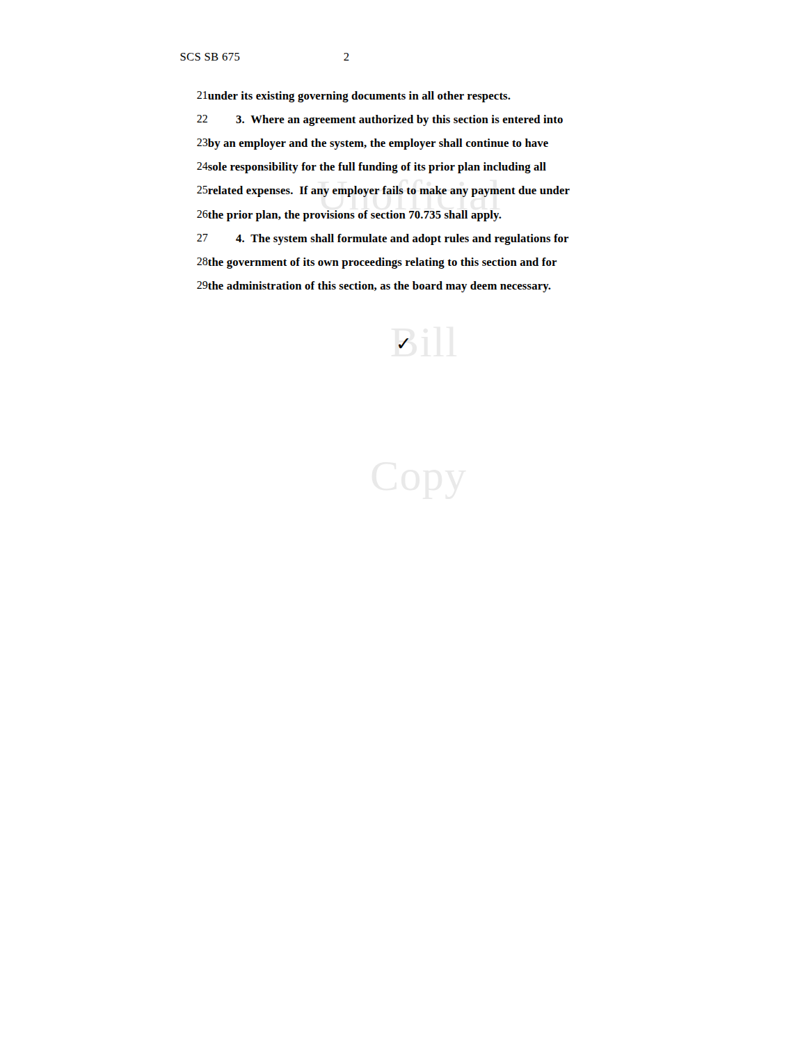Unofficial
Bill
Copy
SCS SB 675 2
| 21 | under its existing governing documents in all other respects. |
| 22 | 3. Where an agreement authorized by this section is entered into |
| 23 | by an employer and the system, the employer shall continue to have |
| 24 | sole responsibility for the full funding of its prior plan including all |
| 25 | related expenses. If any employer fails to make any payment due under |
| 26 | the prior plan, the provisions of section 70.735 shall apply. |
| 27 | 4. The system shall formulate and adopt rules and regulations for |
| 28 | the government of its own proceedings relating to this section and for |
| 29 | the administration of this section, as the board may deem necessary. |
✓